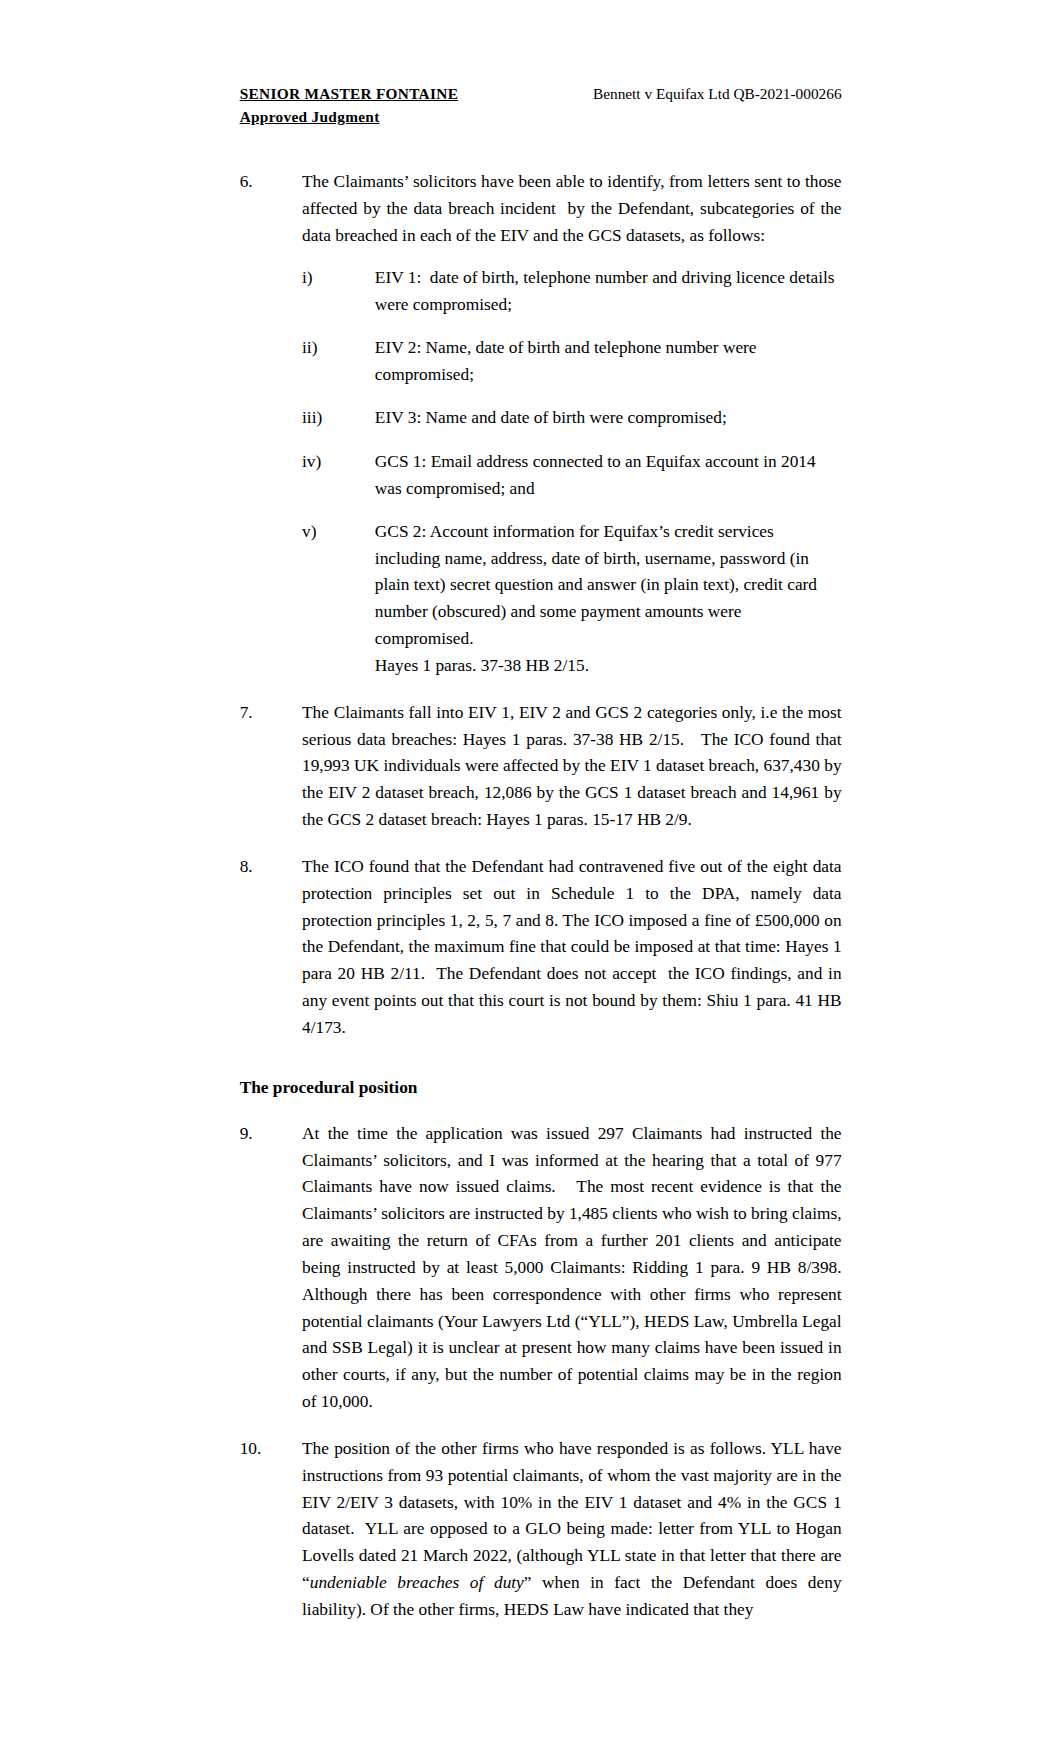SENIOR MASTER FONTAINE
Approved Judgment
Bennett v Equifax Ltd QB-2021-000266
6. The Claimants’ solicitors have been able to identify, from letters sent to those affected by the data breach incident by the Defendant, subcategories of the data breached in each of the EIV and the GCS datasets, as follows:
i) EIV 1: date of birth, telephone number and driving licence details were compromised;
ii) EIV 2: Name, date of birth and telephone number were compromised;
iii) EIV 3: Name and date of birth were compromised;
iv) GCS 1: Email address connected to an Equifax account in 2014 was compromised; and
v) GCS 2: Account information for Equifax’s credit services including name, address, date of birth, username, password (in plain text) secret question and answer (in plain text), credit card number (obscured) and some payment amounts were compromised. Hayes 1 paras. 37-38 HB 2/15.
7. The Claimants fall into EIV 1, EIV 2 and GCS 2 categories only, i.e the most serious data breaches: Hayes 1 paras. 37-38 HB 2/15. The ICO found that 19,993 UK individuals were affected by the EIV 1 dataset breach, 637,430 by the EIV 2 dataset breach, 12,086 by the GCS 1 dataset breach and 14,961 by the GCS 2 dataset breach: Hayes 1 paras. 15-17 HB 2/9.
8. The ICO found that the Defendant had contravened five out of the eight data protection principles set out in Schedule 1 to the DPA, namely data protection principles 1, 2, 5, 7 and 8. The ICO imposed a fine of £500,000 on the Defendant, the maximum fine that could be imposed at that time: Hayes 1 para 20 HB 2/11. The Defendant does not accept the ICO findings, and in any event points out that this court is not bound by them: Shiu 1 para. 41 HB 4/173.
The procedural position
9. At the time the application was issued 297 Claimants had instructed the Claimants’ solicitors, and I was informed at the hearing that a total of 977 Claimants have now issued claims. The most recent evidence is that the Claimants’ solicitors are instructed by 1,485 clients who wish to bring claims, are awaiting the return of CFAs from a further 201 clients and anticipate being instructed by at least 5,000 Claimants: Ridding 1 para. 9 HB 8/398. Although there has been correspondence with other firms who represent potential claimants (Your Lawyers Ltd (“YLL”), HEDS Law, Umbrella Legal and SSB Legal) it is unclear at present how many claims have been issued in other courts, if any, but the number of potential claims may be in the region of 10,000.
10. The position of the other firms who have responded is as follows. YLL have instructions from 93 potential claimants, of whom the vast majority are in the EIV 2/EIV 3 datasets, with 10% in the EIV 1 dataset and 4% in the GCS 1 dataset. YLL are opposed to a GLO being made: letter from YLL to Hogan Lovells dated 21 March 2022, (although YLL state in that letter that there are “undeniable breaches of duty” when in fact the Defendant does deny liability). Of the other firms, HEDS Law have indicated that they